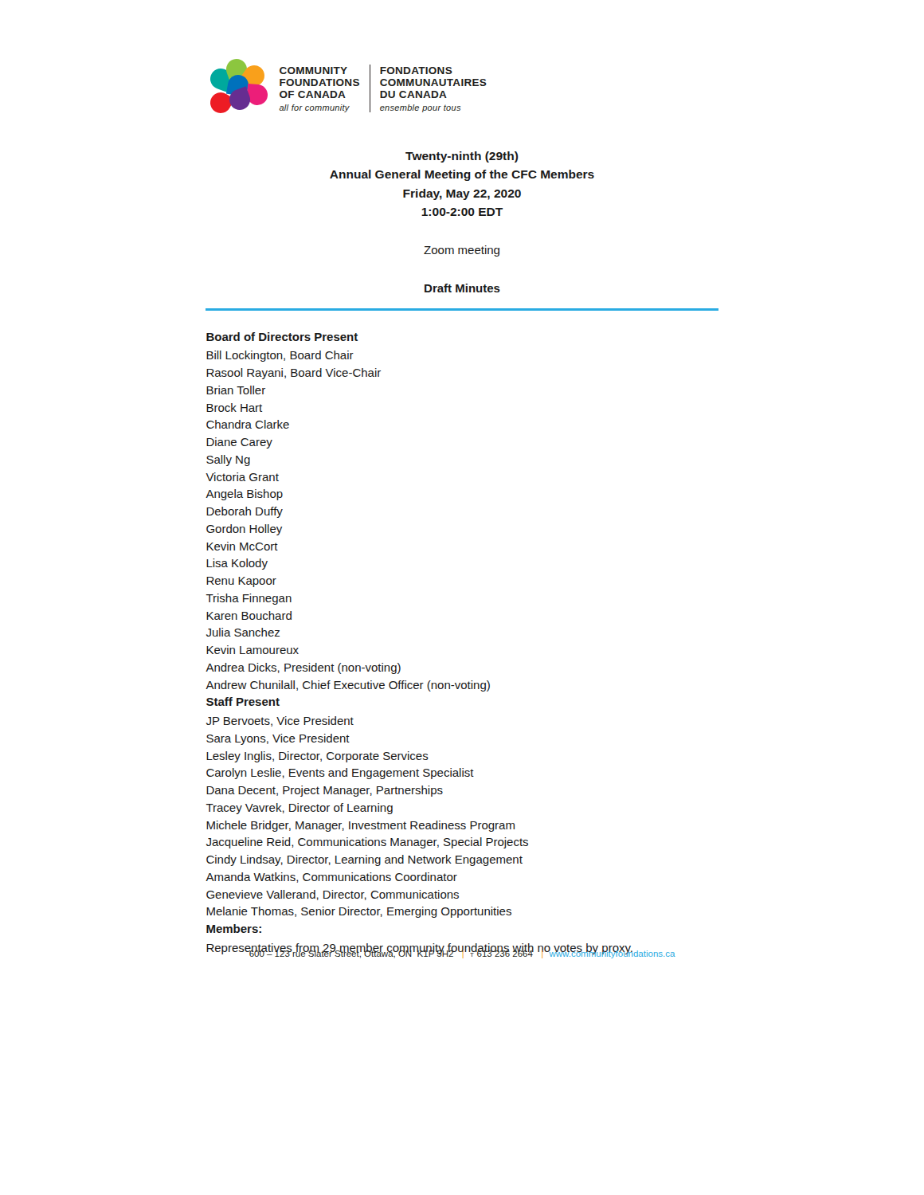Community
Foundations
of Canada all for community
Fondations
Communautaires
du Canada ensemble pour tous
Twenty-ninth (29th)
Annual General Meeting of the CFC Members
Friday, May 22, 2020
1:00-2:00 EDT
Zoom meeting
Draft Minutes
Board of Directors Present
Bill Lockington, Board Chair
Rasool Rayani, Board Vice-Chair
Brian Toller
Brock Hart
Chandra Clarke
Diane Carey
Sally Ng
Victoria Grant
Angela Bishop
Deborah Duffy
Gordon Holley
Kevin McCort
Lisa Kolody
Renu Kapoor
Trisha Finnegan
Karen Bouchard
Julia Sanchez
Kevin Lamoureux
Andrea Dicks, President (non-voting)
Andrew Chunilall, Chief Executive Officer (non-voting)
Staff Present
JP Bervoets, Vice President
Sara Lyons, Vice President
Lesley Inglis, Director, Corporate Services
Carolyn Leslie, Events and Engagement Specialist
Dana Decent, Project Manager, Partnerships
Tracey Vavrek, Director of Learning
Michele Bridger, Manager, Investment Readiness Program
Jacqueline Reid, Communications Manager, Special Projects
Cindy Lindsay, Director, Learning and Network Engagement
Amanda Watkins, Communications Coordinator
Genevieve Vallerand, Director, Communications
Melanie Thomas, Senior Director, Emerging Opportunities
Members:
Representatives from 29 member community foundations with no votes by proxy.
600 – 123 rue Slater Street, Ottawa, ON K1P 5H2 | t 613 236 2664 | www.communityfoundations.ca